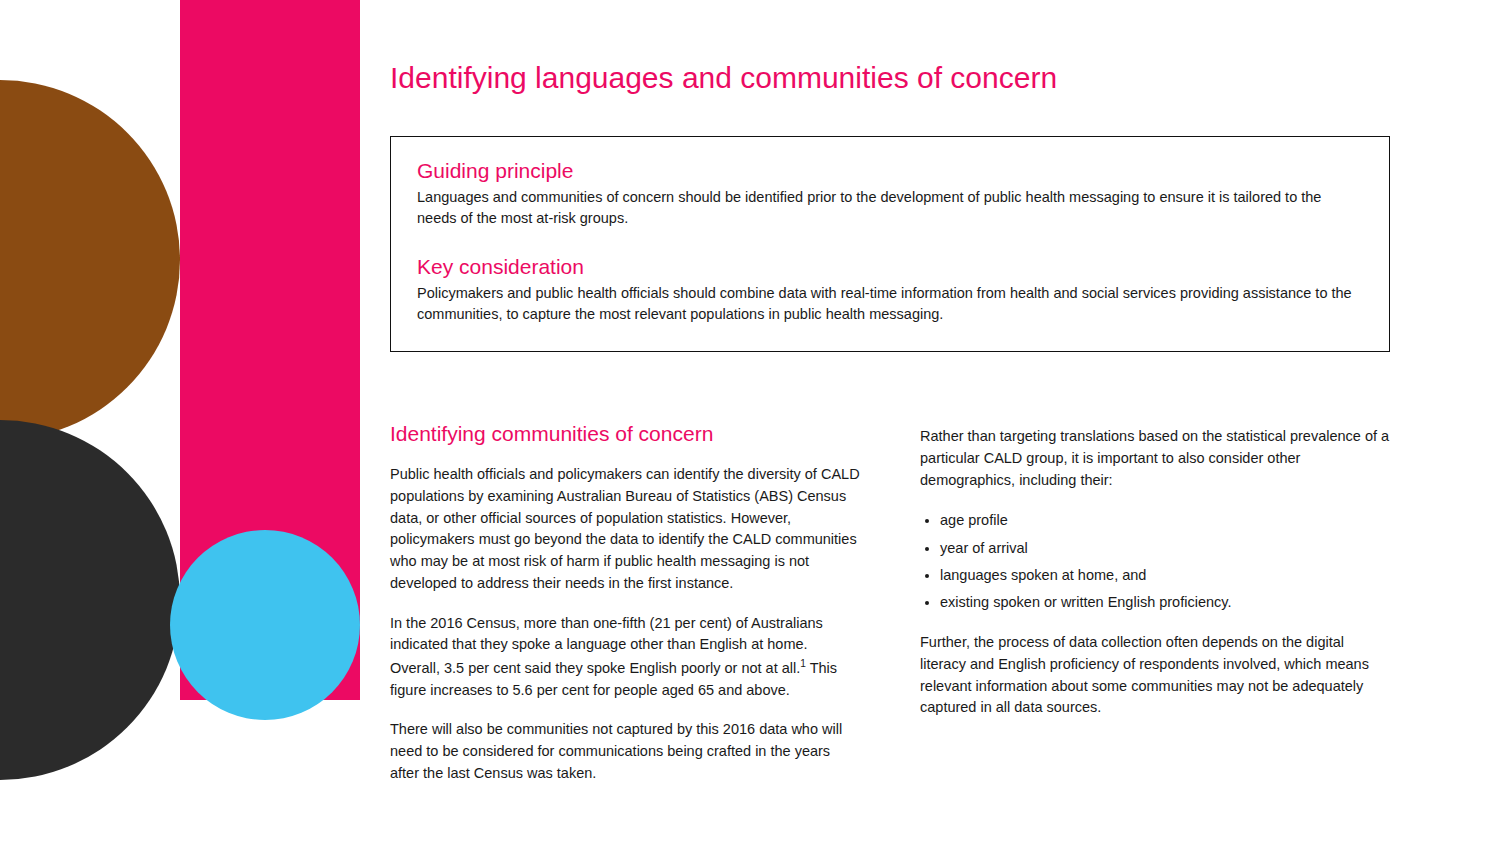Identifying languages and communities of concern
Guiding principle
Languages and communities of concern should be identified prior to the development of public health messaging to ensure it is tailored to the needs of the most at-risk groups.
Key consideration
Policymakers and public health officials should combine data with real-time information from health and social services providing assistance to the communities, to capture the most relevant populations in public health messaging.
Identifying communities of concern
Public health officials and policymakers can identify the diversity of CALD populations by examining Australian Bureau of Statistics (ABS) Census data, or other official sources of population statistics. However, policymakers must go beyond the data to identify the CALD communities who may be at most risk of harm if public health messaging is not developed to address their needs in the first instance.
In the 2016 Census, more than one-fifth (21 per cent) of Australians indicated that they spoke a language other than English at home. Overall, 3.5 per cent said they spoke English poorly or not at all.1 This figure increases to 5.6 per cent for people aged 65 and above.
There will also be communities not captured by this 2016 data who will need to be considered for communications being crafted in the years after the last Census was taken.
Rather than targeting translations based on the statistical prevalence of a particular CALD group, it is important to also consider other demographics, including their:
age profile
year of arrival
languages spoken at home, and
existing spoken or written English proficiency.
Further, the process of data collection often depends on the digital literacy and English proficiency of respondents involved, which means relevant information about some communities may not be adequately captured in all data sources.